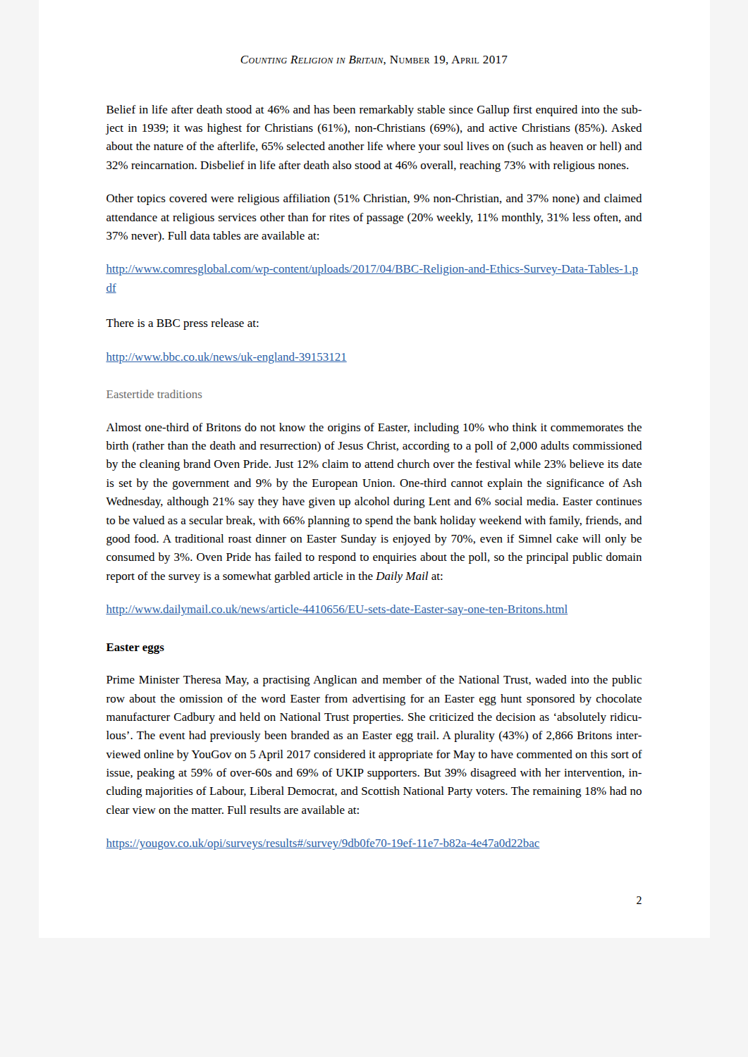Counting Religion in Britain, Number 19, April 2017
Belief in life after death stood at 46% and has been remarkably stable since Gallup first enquired into the subject in 1939; it was highest for Christians (61%), non-Christians (69%), and active Christians (85%). Asked about the nature of the afterlife, 65% selected another life where your soul lives on (such as heaven or hell) and 32% reincarnation. Disbelief in life after death also stood at 46% overall, reaching 73% with religious nones.
Other topics covered were religious affiliation (51% Christian, 9% non-Christian, and 37% none) and claimed attendance at religious services other than for rites of passage (20% weekly, 11% monthly, 31% less often, and 37% never). Full data tables are available at:
http://www.comresglobal.com/wp-content/uploads/2017/04/BBC-Religion-and-Ethics-Survey-Data-Tables-1.pdf
There is a BBC press release at:
http://www.bbc.co.uk/news/uk-england-39153121
Eastertide traditions
Almost one-third of Britons do not know the origins of Easter, including 10% who think it commemorates the birth (rather than the death and resurrection) of Jesus Christ, according to a poll of 2,000 adults commissioned by the cleaning brand Oven Pride. Just 12% claim to attend church over the festival while 23% believe its date is set by the government and 9% by the European Union. One-third cannot explain the significance of Ash Wednesday, although 21% say they have given up alcohol during Lent and 6% social media. Easter continues to be valued as a secular break, with 66% planning to spend the bank holiday weekend with family, friends, and good food. A traditional roast dinner on Easter Sunday is enjoyed by 70%, even if Simnel cake will only be consumed by 3%. Oven Pride has failed to respond to enquiries about the poll, so the principal public domain report of the survey is a somewhat garbled article in the Daily Mail at:
http://www.dailymail.co.uk/news/article-4410656/EU-sets-date-Easter-say-one-ten-Britons.html
Easter eggs
Prime Minister Theresa May, a practising Anglican and member of the National Trust, waded into the public row about the omission of the word Easter from advertising for an Easter egg hunt sponsored by chocolate manufacturer Cadbury and held on National Trust properties. She criticized the decision as ‘absolutely ridiculous’. The event had previously been branded as an Easter egg trail. A plurality (43%) of 2,866 Britons interviewed online by YouGov on 5 April 2017 considered it appropriate for May to have commented on this sort of issue, peaking at 59% of over-60s and 69% of UKIP supporters. But 39% disagreed with her intervention, including majorities of Labour, Liberal Democrat, and Scottish National Party voters. The remaining 18% had no clear view on the matter. Full results are available at:
https://yougov.co.uk/opi/surveys/results#/survey/9db0fe70-19ef-11e7-b82a-4e47a0d22bac
2